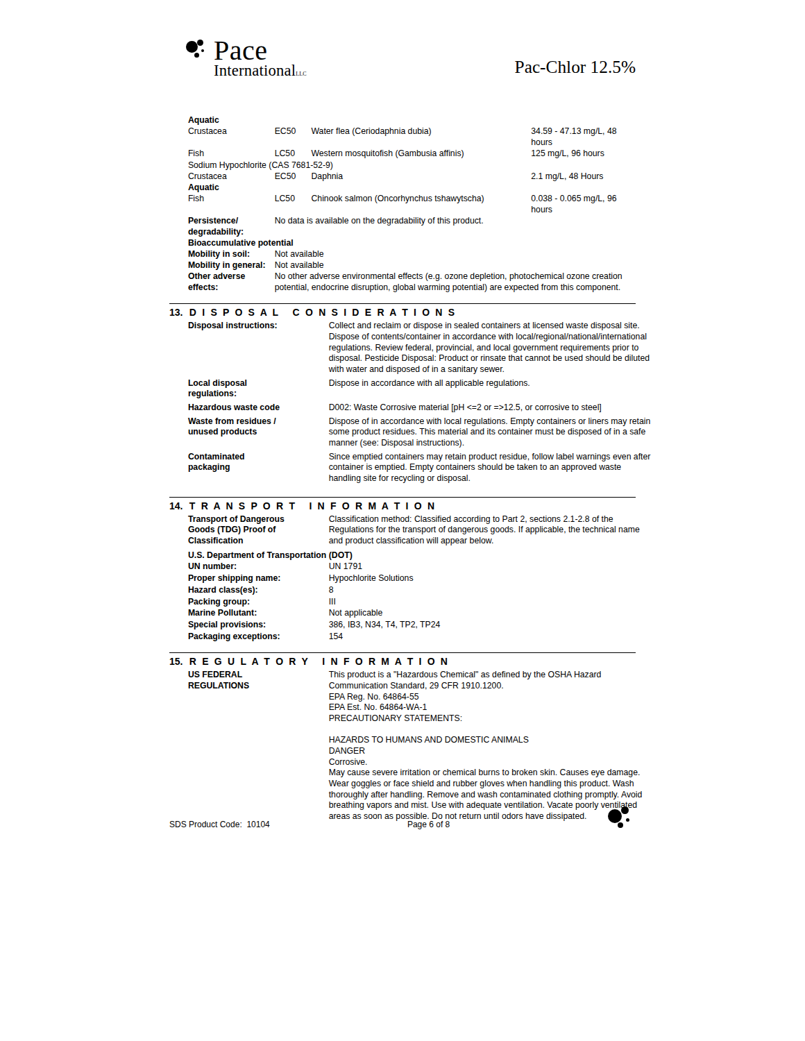Pace
InternationalLLC
Pac-Chlor 12.5%
| Aquatic | | | |
| Crustacea | EC50 | Water flea (Ceriodaphnia dubia) | 34.59 - 47.13 mg/L, 48 hours |
| Fish | LC50 | Western mosquitofish (Gambusia affinis) | 125 mg/L, 96 hours |
| Sodium Hypochlorite (CAS 7681-52-9) |
| Crustacea | EC50 | Daphnia | 2.1 mg/L, 48 Hours |
| Aquatic | | | |
| Fish | LC50 | Chinook salmon (Oncorhynchus tshawytscha) | 0.038 - 0.065 mg/L, 96 hours |
| Persistence/ degradability: | No data is available on the degradability of this product. |
| Bioaccumulative potential |
| Mobility in soil: | Not available |
| Mobility in general: | Not available |
| Other adverse effects: | No other adverse environmental effects (e.g. ozone depletion, photochemical ozone creation potential, endocrine disruption, global warming potential) are expected from this component. |
13. D I S P O S A L C O N S I D E R A T I O N S
| Disposal instructions: | Collect and reclaim or dispose in sealed containers at licensed waste disposal site. Dispose of contents/container in accordance with local/regional/national/international regulations. Review federal, provincial, and local government requirements prior to disposal. Pesticide Disposal: Product or rinsate that cannot be used should be diluted with water and disposed of in a sanitary sewer. |
| Local disposal regulations: | Dispose in accordance with all applicable regulations. |
| Hazardous waste code | D002: Waste Corrosive material [pH <=2 or =>12.5, or corrosive to steel] |
| Waste from residues / unused products | Dispose of in accordance with local regulations. Empty containers or liners may retain some product residues. This material and its container must be disposed of in a safe manner (see: Disposal instructions). |
| Contaminated packaging | Since emptied containers may retain product residue, follow label warnings even after container is emptied. Empty containers should be taken to an approved waste handling site for recycling or disposal. |
14. T R A N S P O R T I N F O R M A T I O N
| Transport of Dangerous Goods (TDG) Proof of Classification | Classification method: Classified according to Part 2, sections 2.1-2.8 of the Regulations for the transport of dangerous goods. If applicable, the technical name and product classification will appear below. |
| U.S. Department of Transportation (DOT) |
| UN number: | UN 1791 |
| Proper shipping name: | Hypochlorite Solutions |
| Hazard class(es): | 8 |
| Packing group: | III |
| Marine Pollutant: | Not applicable |
| Special provisions: | 386, IB3, N34, T4, TP2, TP24 |
| Packaging exceptions: | 154 |
15. R E G U L A T O R Y I N F O R M A T I O N
| US FEDERAL REGULATIONS | This product is a "Hazardous Chemical" as defined by the OSHA Hazard Communication Standard, 29 CFR 1910.1200. EPA Reg. No. 64864-55 EPA Est. No. 64864-WA-1 PRECAUTIONARY STATEMENTS: HAZARDS TO HUMANS AND DOMESTIC ANIMALS DANGER Corrosive. May cause severe irritation or chemical burns to broken skin. Causes eye damage. Wear goggles or face shield and rubber gloves when handling this product. Wash thoroughly after handling. Remove and wash contaminated clothing promptly. Avoid breathing vapors and mist. Use with adequate ventilation. Vacate poorly ventilated areas as soon as possible. Do not return until odors have dissipated. |
SDS Product Code: 10104
Page 6 of 8